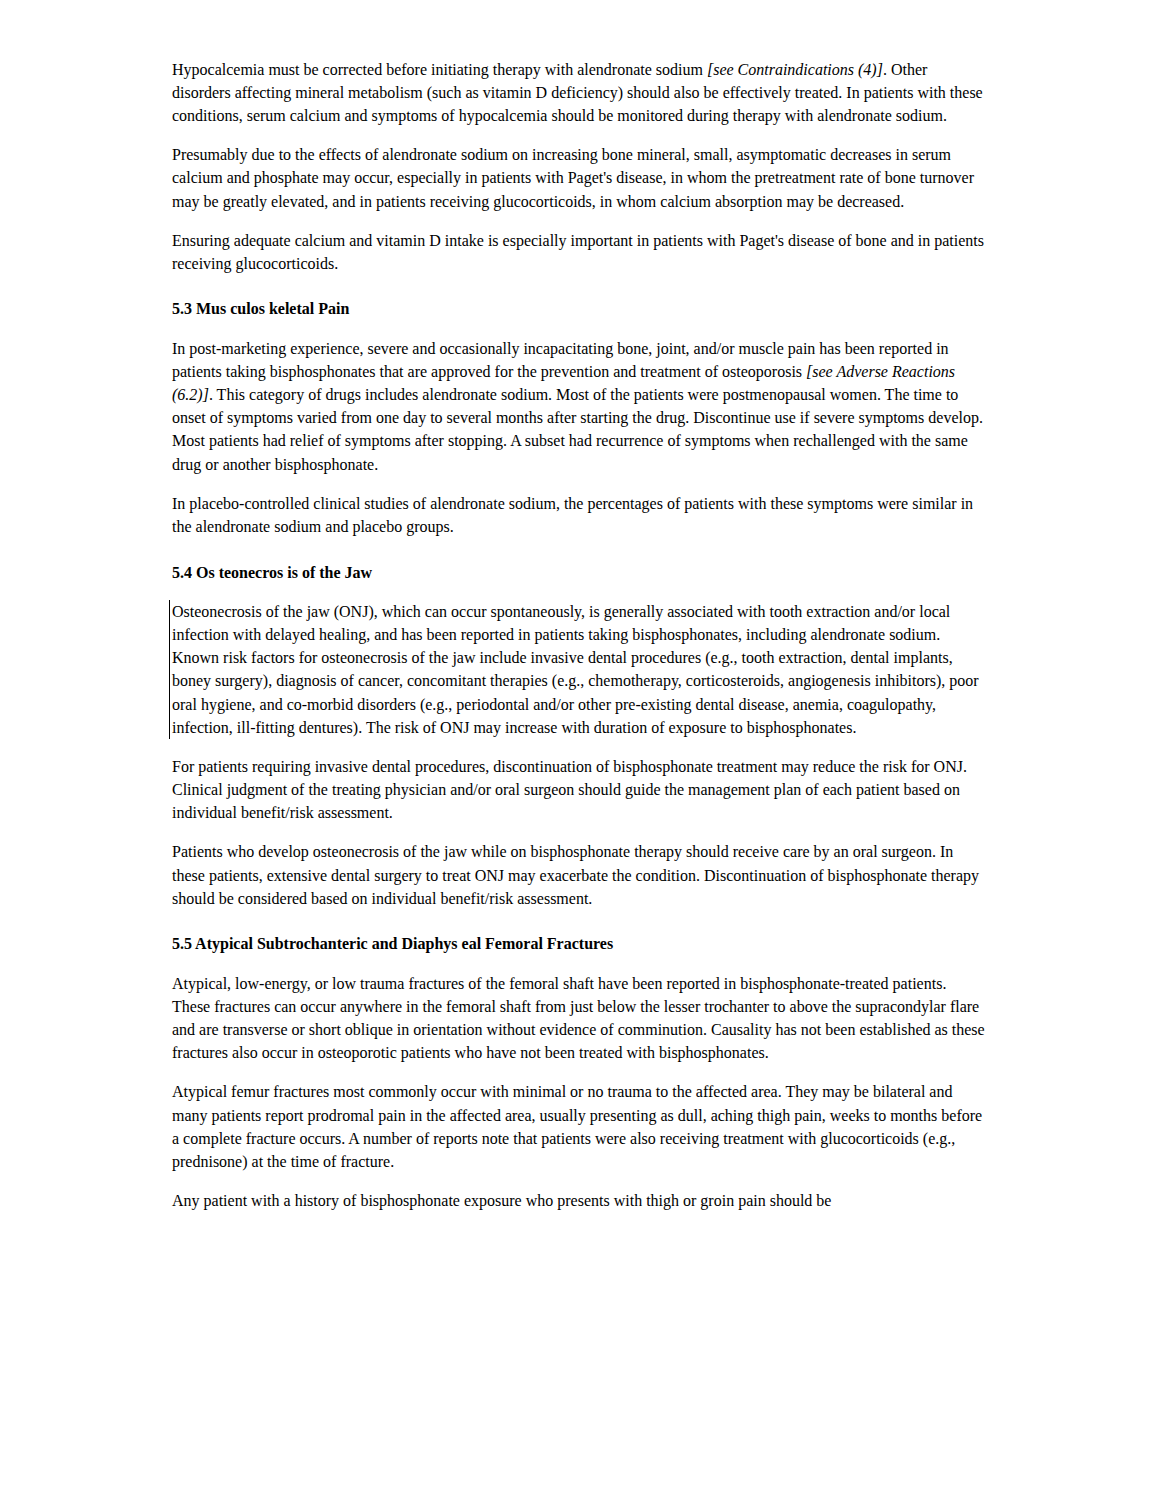Hypocalcemia must be corrected before initiating therapy with alendronate sodium [see Contraindications (4)]. Other disorders affecting mineral metabolism (such as vitamin D deficiency) should also be effectively treated. In patients with these conditions, serum calcium and symptoms of hypocalcemia should be monitored during therapy with alendronate sodium.
Presumably due to the effects of alendronate sodium on increasing bone mineral, small, asymptomatic decreases in serum calcium and phosphate may occur, especially in patients with Paget's disease, in whom the pretreatment rate of bone turnover may be greatly elevated, and in patients receiving glucocorticoids, in whom calcium absorption may be decreased.
Ensuring adequate calcium and vitamin D intake is especially important in patients with Paget's disease of bone and in patients receiving glucocorticoids.
5.3 Mus culos keletal Pain
In post-marketing experience, severe and occasionally incapacitating bone, joint, and/or muscle pain has been reported in patients taking bisphosphonates that are approved for the prevention and treatment of osteoporosis [see Adverse Reactions (6.2)]. This category of drugs includes alendronate sodium. Most of the patients were postmenopausal women. The time to onset of symptoms varied from one day to several months after starting the drug. Discontinue use if severe symptoms develop. Most patients had relief of symptoms after stopping. A subset had recurrence of symptoms when rechallenged with the same drug or another bisphosphonate.
In placebo-controlled clinical studies of alendronate sodium, the percentages of patients with these symptoms were similar in the alendronate sodium and placebo groups.
5.4 Os teonecros is of the Jaw
Osteonecrosis of the jaw (ONJ), which can occur spontaneously, is generally associated with tooth extraction and/or local infection with delayed healing, and has been reported in patients taking bisphosphonates, including alendronate sodium. Known risk factors for osteonecrosis of the jaw include invasive dental procedures (e.g., tooth extraction, dental implants, boney surgery), diagnosis of cancer, concomitant therapies (e.g., chemotherapy, corticosteroids, angiogenesis inhibitors), poor oral hygiene, and co-morbid disorders (e.g., periodontal and/or other pre-existing dental disease, anemia, coagulopathy, infection, ill-fitting dentures). The risk of ONJ may increase with duration of exposure to bisphosphonates.
For patients requiring invasive dental procedures, discontinuation of bisphosphonate treatment may reduce the risk for ONJ. Clinical judgment of the treating physician and/or oral surgeon should guide the management plan of each patient based on individual benefit/risk assessment.
Patients who develop osteonecrosis of the jaw while on bisphosphonate therapy should receive care by an oral surgeon. In these patients, extensive dental surgery to treat ONJ may exacerbate the condition. Discontinuation of bisphosphonate therapy should be considered based on individual benefit/risk assessment.
5.5 Atypical Subtrochanteric and Diaphys eal Femoral Fractures
Atypical, low-energy, or low trauma fractures of the femoral shaft have been reported in bisphosphonate-treated patients. These fractures can occur anywhere in the femoral shaft from just below the lesser trochanter to above the supracondylar flare and are transverse or short oblique in orientation without evidence of comminution. Causality has not been established as these fractures also occur in osteoporotic patients who have not been treated with bisphosphonates.
Atypical femur fractures most commonly occur with minimal or no trauma to the affected area. They may be bilateral and many patients report prodromal pain in the affected area, usually presenting as dull, aching thigh pain, weeks to months before a complete fracture occurs. A number of reports note that patients were also receiving treatment with glucocorticoids (e.g., prednisone) at the time of fracture.
Any patient with a history of bisphosphonate exposure who presents with thigh or groin pain should be